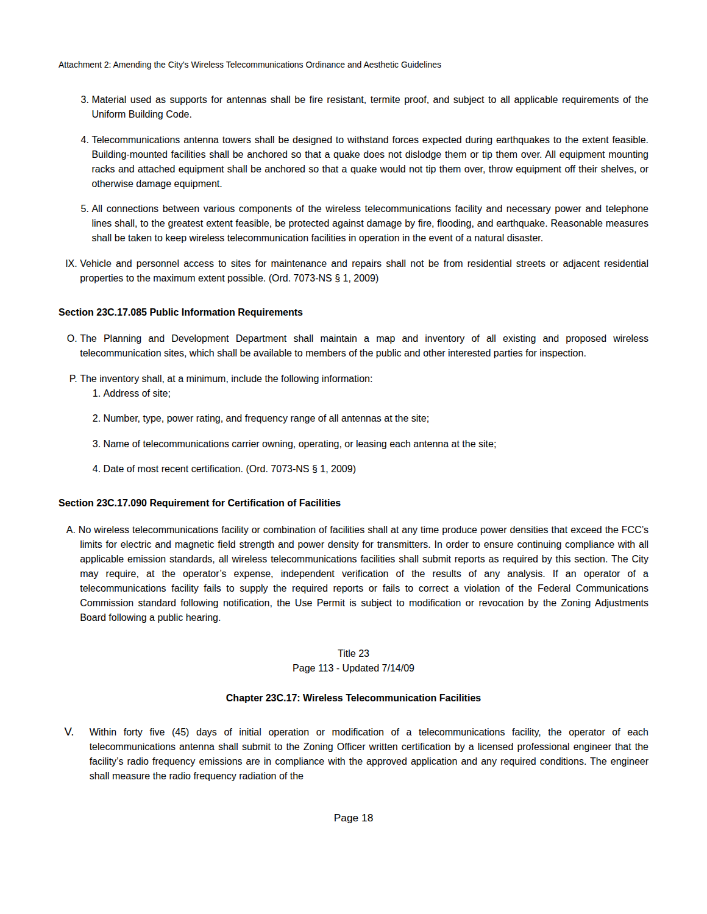Attachment 2: Amending the City's Wireless Telecommunications Ordinance and Aesthetic Guidelines
Material used as supports for antennas shall be fire resistant, termite proof, and subject to all applicable requirements of the Uniform Building Code.
Telecommunications antenna towers shall be designed to withstand forces expected during earthquakes to the extent feasible. Building-mounted facilities shall be anchored so that a quake does not dislodge them or tip them over. All equipment mounting racks and attached equipment shall be anchored so that a quake would not tip them over, throw equipment off their shelves, or otherwise damage equipment.
All connections between various components of the wireless telecommunications facility and necessary power and telephone lines shall, to the greatest extent feasible, be protected against damage by fire, flooding, and earthquake. Reasonable measures shall be taken to keep wireless telecommunication facilities in operation in the event of a natural disaster.
Vehicle and personnel access to sites for maintenance and repairs shall not be from residential streets or adjacent residential properties to the maximum extent possible. (Ord. 7073-NS § 1, 2009)
Section 23C.17.085 Public Information Requirements
The Planning and Development Department shall maintain a map and inventory of all existing and proposed wireless telecommunication sites, which shall be available to members of the public and other interested parties for inspection.
The inventory shall, at a minimum, include the following information:
Address of site;
Number, type, power rating, and frequency range of all antennas at the site;
Name of telecommunications carrier owning, operating, or leasing each antenna at the site;
Date of most recent certification. (Ord. 7073-NS § 1, 2009)
Section 23C.17.090 Requirement for Certification of Facilities
A. No wireless telecommunications facility or combination of facilities shall at any time produce power densities that exceed the FCC’s limits for electric and magnetic field strength and power density for transmitters. In order to ensure continuing compliance with all applicable emission standards, all wireless telecommunications facilities shall submit reports as required by this section. The City may require, at the operator’s expense, independent verification of the results of any analysis. If an operator of a telecommunications facility fails to supply the required reports or fails to correct a violation of the Federal Communications Commission standard following notification, the Use Permit is subject to modification or revocation by the Zoning Adjustments Board following a public hearing.
Title 23
Page 113 - Updated 7/14/09
Chapter 23C.17: Wireless Telecommunication Facilities
V.
Within forty five (45) days of initial operation or modification of a telecommunications facility, the operator of each telecommunications antenna shall submit to the Zoning Officer written certification by a licensed professional engineer that the facility’s radio frequency emissions are in compliance with the approved application and any required conditions. The engineer shall measure the radio frequency radiation of the
Page 18